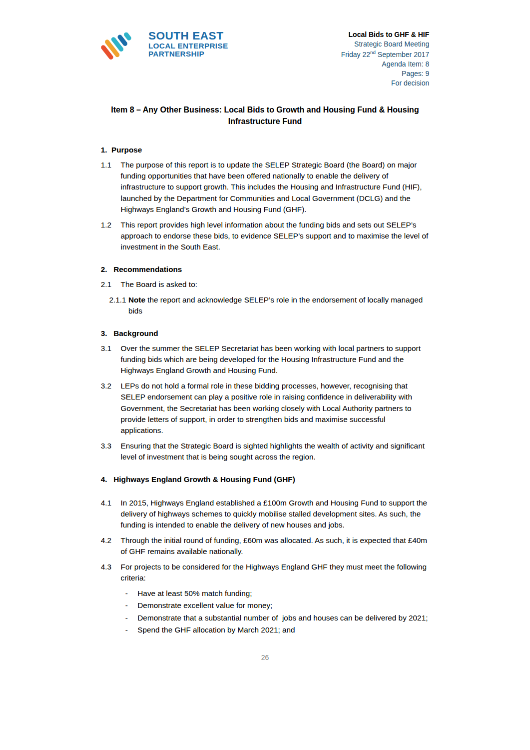SOUTH EAST
LOCAL ENTERPRISE
PARTNERSHIP
Local Bids to GHF & HIF
Strategic Board Meeting
Friday 22nd September 2017
Agenda Item: 8
Pages: 9
For decision
Item 8 – Any Other Business: Local Bids to Growth and Housing Fund & Housing
Infrastructure Fund
1. Purpose
1.1 The purpose of this report is to update the SELEP Strategic Board (the Board) on major funding opportunities that have been offered nationally to enable the delivery of infrastructure to support growth. This includes the Housing and Infrastructure Fund (HIF), launched by the Department for Communities and Local Government (DCLG) and the Highways England’s Growth and Housing Fund (GHF).
1.2 This report provides high level information about the funding bids and sets out SELEP’s approach to endorse these bids, to evidence SELEP’s support and to maximise the level of investment in the South East.
2. Recommendations
2.1 The Board is asked to:
2.1.1 Note the report and acknowledge SELEP’s role in the endorsement of locally managed bids
3. Background
3.1 Over the summer the SELEP Secretariat has been working with local partners to support funding bids which are being developed for the Housing Infrastructure Fund and the Highways England Growth and Housing Fund.
3.2 LEPs do not hold a formal role in these bidding processes, however, recognising that SELEP endorsement can play a positive role in raising confidence in deliverability with Government, the Secretariat has been working closely with Local Authority partners to provide letters of support, in order to strengthen bids and maximise successful applications.
3.3 Ensuring that the Strategic Board is sighted highlights the wealth of activity and significant level of investment that is being sought across the region.
4. Highways England Growth & Housing Fund (GHF)
4.1 In 2015, Highways England established a £100m Growth and Housing Fund to support the delivery of highways schemes to quickly mobilise stalled development sites. As such, the funding is intended to enable the delivery of new houses and jobs.
4.2 Through the initial round of funding, £60m was allocated. As such, it is expected that £40m of GHF remains available nationally.
4.3 For projects to be considered for the Highways England GHF they must meet the following criteria:
-Have at least 50% match funding;
-Demonstrate excellent value for money;
-Demonstrate that a substantial number of jobs and houses can be delivered by 2021;
-Spend the GHF allocation by March 2021; and
26